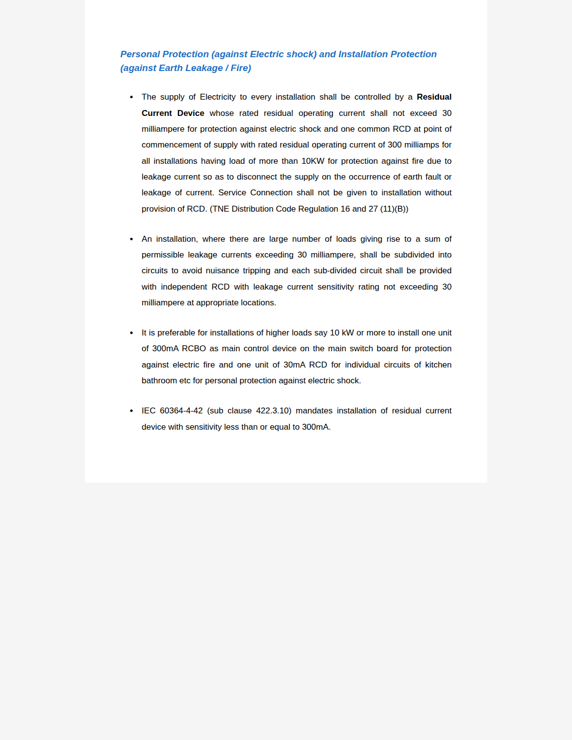Personal Protection (against Electric shock) and Installation Protection (against Earth Leakage / Fire)
The supply of Electricity to every installation shall be controlled by a Residual Current Device whose rated residual operating current shall not exceed 30 milliampere for protection against electric shock and one common RCD at point of commencement of supply with rated residual operating current of 300 milliamps for all installations having load of more than 10KW for protection against fire due to leakage current so as to disconnect the supply on the occurrence of earth fault or leakage of current. Service Connection shall not be given to installation without provision of RCD. (TNE Distribution Code Regulation 16 and 27 (11)(B))
An installation, where there are large number of loads giving rise to a sum of permissible leakage currents exceeding 30 milliampere, shall be subdivided into circuits to avoid nuisance tripping and each sub-divided circuit shall be provided with independent RCD with leakage current sensitivity rating not exceeding 30 milliampere at appropriate locations.
It is preferable for installations of higher loads say 10 kW or more to install one unit of 300mA RCBO as main control device on the main switch board for protection against electric fire and one unit of 30mA RCD for individual circuits of kitchen bathroom etc for personal protection against electric shock.
IEC 60364-4-42 (sub clause 422.3.10) mandates installation of residual current device with sensitivity less than or equal to 300mA.